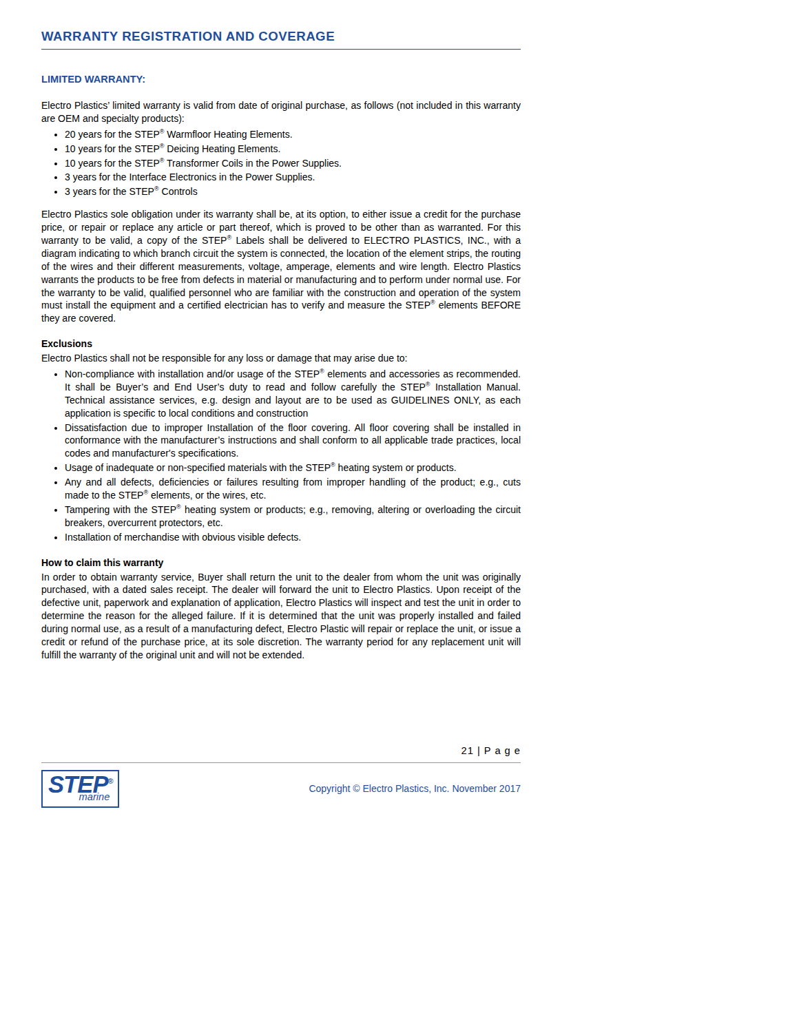WARRANTY REGISTRATION AND COVERAGE
LIMITED WARRANTY:
Electro Plastics’ limited warranty is valid from date of original purchase, as follows (not included in this warranty are OEM and specialty products):
20 years for the STEP® Warmfloor Heating Elements.
10 years for the STEP® Deicing Heating Elements.
10 years for the STEP® Transformer Coils in the Power Supplies.
3 years for the Interface Electronics in the Power Supplies.
3 years for the STEP® Controls
Electro Plastics sole obligation under its warranty shall be, at its option, to either issue a credit for the purchase price, or repair or replace any article or part thereof, which is proved to be other than as warranted. For this warranty to be valid, a copy of the STEP® Labels shall be delivered to ELECTRO PLASTICS, INC., with a diagram indicating to which branch circuit the system is connected, the location of the element strips, the routing of the wires and their different measurements, voltage, amperage, elements and wire length. Electro Plastics warrants the products to be free from defects in material or manufacturing and to perform under normal use. For the warranty to be valid, qualified personnel who are familiar with the construction and operation of the system must install the equipment and a certified electrician has to verify and measure the STEP® elements BEFORE they are covered.
Exclusions
Electro Plastics shall not be responsible for any loss or damage that may arise due to:
Non-compliance with installation and/or usage of the STEP® elements and accessories as recommended. It shall be Buyer’s and End User’s duty to read and follow carefully the STEP® Installation Manual. Technical assistance services, e.g. design and layout are to be used as GUIDELINES ONLY, as each application is specific to local conditions and construction
Dissatisfaction due to improper Installation of the floor covering. All floor covering shall be installed in conformance with the manufacturer’s instructions and shall conform to all applicable trade practices, local codes and manufacturer's specifications.
Usage of inadequate or non-specified materials with the STEP® heating system or products.
Any and all defects, deficiencies or failures resulting from improper handling of the product; e.g., cuts made to the STEP® elements, or the wires, etc.
Tampering with the STEP® heating system or products; e.g., removing, altering or overloading the circuit breakers, overcurrent protectors, etc.
Installation of merchandise with obvious visible defects.
How to claim this warranty
In order to obtain warranty service, Buyer shall return the unit to the dealer from whom the unit was originally purchased, with a dated sales receipt. The dealer will forward the unit to Electro Plastics. Upon receipt of the defective unit, paperwork and explanation of application, Electro Plastics will inspect and test the unit in order to determine the reason for the alleged failure. If it is determined that the unit was properly installed and failed during normal use, as a result of a manufacturing defect, Electro Plastic will repair or replace the unit, or issue a credit or refund of the purchase price, at its sole discretion. The warranty period for any replacement unit will fulfill the warranty of the original unit and will not be extended.
21 | P a g e
STEP® marine
Copyright © Electro Plastics, Inc. November 2017